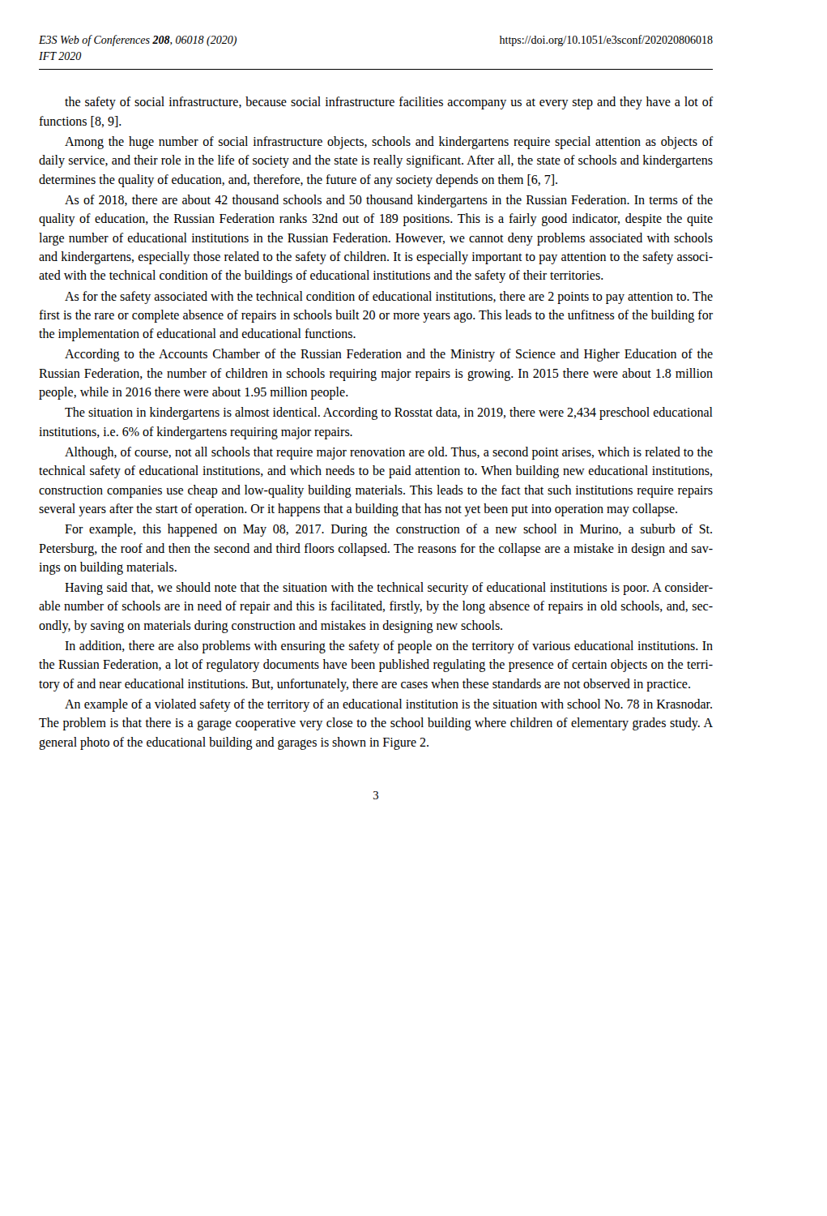E3S Web of Conferences 208, 06018 (2020)
IFT 2020
https://doi.org/10.1051/e3sconf/202020806018
the safety of social infrastructure, because social infrastructure facilities accompany us at every step and they have a lot of functions [8, 9].
Among the huge number of social infrastructure objects, schools and kindergartens require special attention as objects of daily service, and their role in the life of society and the state is really significant. After all, the state of schools and kindergartens determines the quality of education, and, therefore, the future of any society depends on them [6, 7].
As of 2018, there are about 42 thousand schools and 50 thousand kindergartens in the Russian Federation. In terms of the quality of education, the Russian Federation ranks 32nd out of 189 positions. This is a fairly good indicator, despite the quite large number of educational institutions in the Russian Federation. However, we cannot deny problems associated with schools and kindergartens, especially those related to the safety of children. It is especially important to pay attention to the safety associated with the technical condition of the buildings of educational institutions and the safety of their territories.
As for the safety associated with the technical condition of educational institutions, there are 2 points to pay attention to. The first is the rare or complete absence of repairs in schools built 20 or more years ago. This leads to the unfitness of the building for the implementation of educational and educational functions.
According to the Accounts Chamber of the Russian Federation and the Ministry of Science and Higher Education of the Russian Federation, the number of children in schools requiring major repairs is growing. In 2015 there were about 1.8 million people, while in 2016 there were about 1.95 million people.
The situation in kindergartens is almost identical. According to Rosstat data, in 2019, there were 2,434 preschool educational institutions, i.e. 6% of kindergartens requiring major repairs.
Although, of course, not all schools that require major renovation are old. Thus, a second point arises, which is related to the technical safety of educational institutions, and which needs to be paid attention to. When building new educational institutions, construction companies use cheap and low-quality building materials. This leads to the fact that such institutions require repairs several years after the start of operation. Or it happens that a building that has not yet been put into operation may collapse.
For example, this happened on May 08, 2017. During the construction of a new school in Murino, a suburb of St. Petersburg, the roof and then the second and third floors collapsed. The reasons for the collapse are a mistake in design and savings on building materials.
Having said that, we should note that the situation with the technical security of educational institutions is poor. A considerable number of schools are in need of repair and this is facilitated, firstly, by the long absence of repairs in old schools, and, secondly, by saving on materials during construction and mistakes in designing new schools.
In addition, there are also problems with ensuring the safety of people on the territory of various educational institutions. In the Russian Federation, a lot of regulatory documents have been published regulating the presence of certain objects on the territory of and near educational institutions. But, unfortunately, there are cases when these standards are not observed in practice.
An example of a violated safety of the territory of an educational institution is the situation with school No. 78 in Krasnodar. The problem is that there is a garage cooperative very close to the school building where children of elementary grades study. A general photo of the educational building and garages is shown in Figure 2.
3